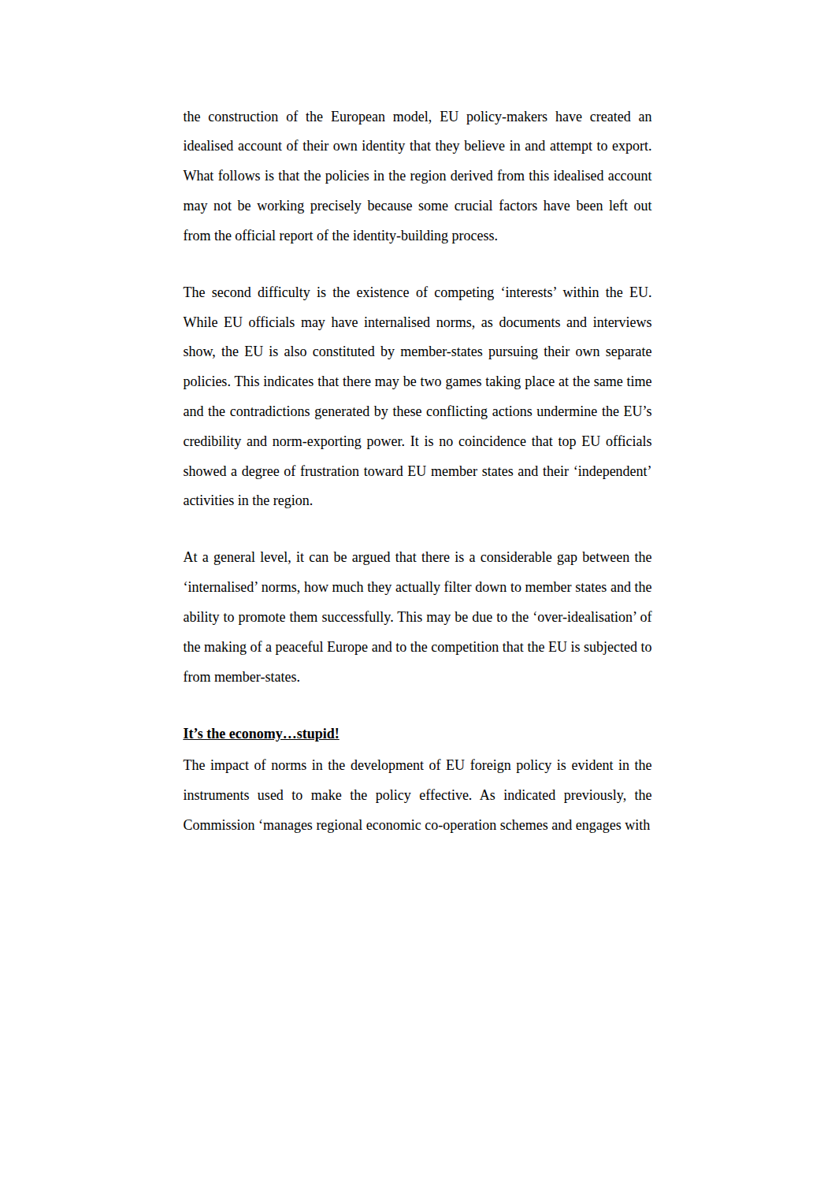the construction of the European model, EU policy-makers have created an idealised account of their own identity that they believe in and attempt to export. What follows is that the policies in the region derived from this idealised account may not be working precisely because some crucial factors have been left out from the official report of the identity-building process.
The second difficulty is the existence of competing ‘interests’ within the EU. While EU officials may have internalised norms, as documents and interviews show, the EU is also constituted by member-states pursuing their own separate policies. This indicates that there may be two games taking place at the same time and the contradictions generated by these conflicting actions undermine the EU’s credibility and norm-exporting power. It is no coincidence that top EU officials showed a degree of frustration toward EU member states and their ‘independent’ activities in the region.
At a general level, it can be argued that there is a considerable gap between the ‘internalised’ norms, how much they actually filter down to member states and the ability to promote them successfully. This may be due to the ‘over-idealisation’ of the making of a peaceful Europe and to the competition that the EU is subjected to from member-states.
It’s the economy…stupid!
The impact of norms in the development of EU foreign policy is evident in the instruments used to make the policy effective. As indicated previously, the Commission ‘manages regional economic co-operation schemes and engages with